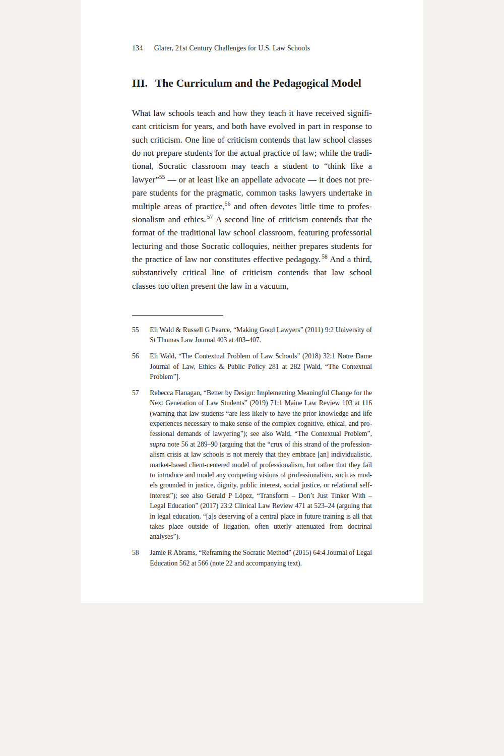134 Glater, 21st Century Challenges for U.S. Law Schools
III. The Curriculum and the Pedagogical Model
What law schools teach and how they teach it have received significant criticism for years, and both have evolved in part in response to such criticism. One line of criticism contends that law school classes do not prepare students for the actual practice of law; while the traditional, Socratic classroom may teach a student to “think like a lawyer”55 — or at least like an appellate advocate — it does not prepare students for the pragmatic, common tasks lawyers undertake in multiple areas of practice,56 and often devotes little time to professionalism and ethics.57 A second line of criticism contends that the format of the traditional law school classroom, featuring professorial lecturing and those Socratic colloquies, neither prepares students for the practice of law nor constitutes effective pedagogy.58 And a third, substantively critical line of criticism contends that law school classes too often present the law in a vacuum,
55 Eli Wald & Russell G Pearce, “Making Good Lawyers” (2011) 9:2 University of St Thomas Law Journal 403 at 403–407.
56 Eli Wald, “The Contextual Problem of Law Schools” (2018) 32:1 Notre Dame Journal of Law, Ethics & Public Policy 281 at 282 [Wald, “The Contextual Problem”].
57 Rebecca Flanagan, “Better by Design: Implementing Meaningful Change for the Next Generation of Law Students” (2019) 71:1 Maine Law Review 103 at 116 (warning that law students “are less likely to have the prior knowledge and life experiences necessary to make sense of the complex cognitive, ethical, and professional demands of lawyering”); see also Wald, “The Contextual Problem”, supra note 56 at 289–90 (arguing that the “crux of this strand of the professionalism crisis at law schools is not merely that they embrace [an] individualistic, market-based client-centered model of professionalism, but rather that they fail to introduce and model any competing visions of professionalism, such as models grounded in justice, dignity, public interest, social justice, or relational self-interest”); see also Gerald P López, “Transform – Don’t Just Tinker With – Legal Education” (2017) 23:2 Clinical Law Review 471 at 523–24 (arguing that in legal education, “[a]s deserving of a central place in future training is all that takes place outside of litigation, often utterly attenuated from doctrinal analyses”).
58 Jamie R Abrams, “Reframing the Socratic Method” (2015) 64:4 Journal of Legal Education 562 at 566 (note 22 and accompanying text).